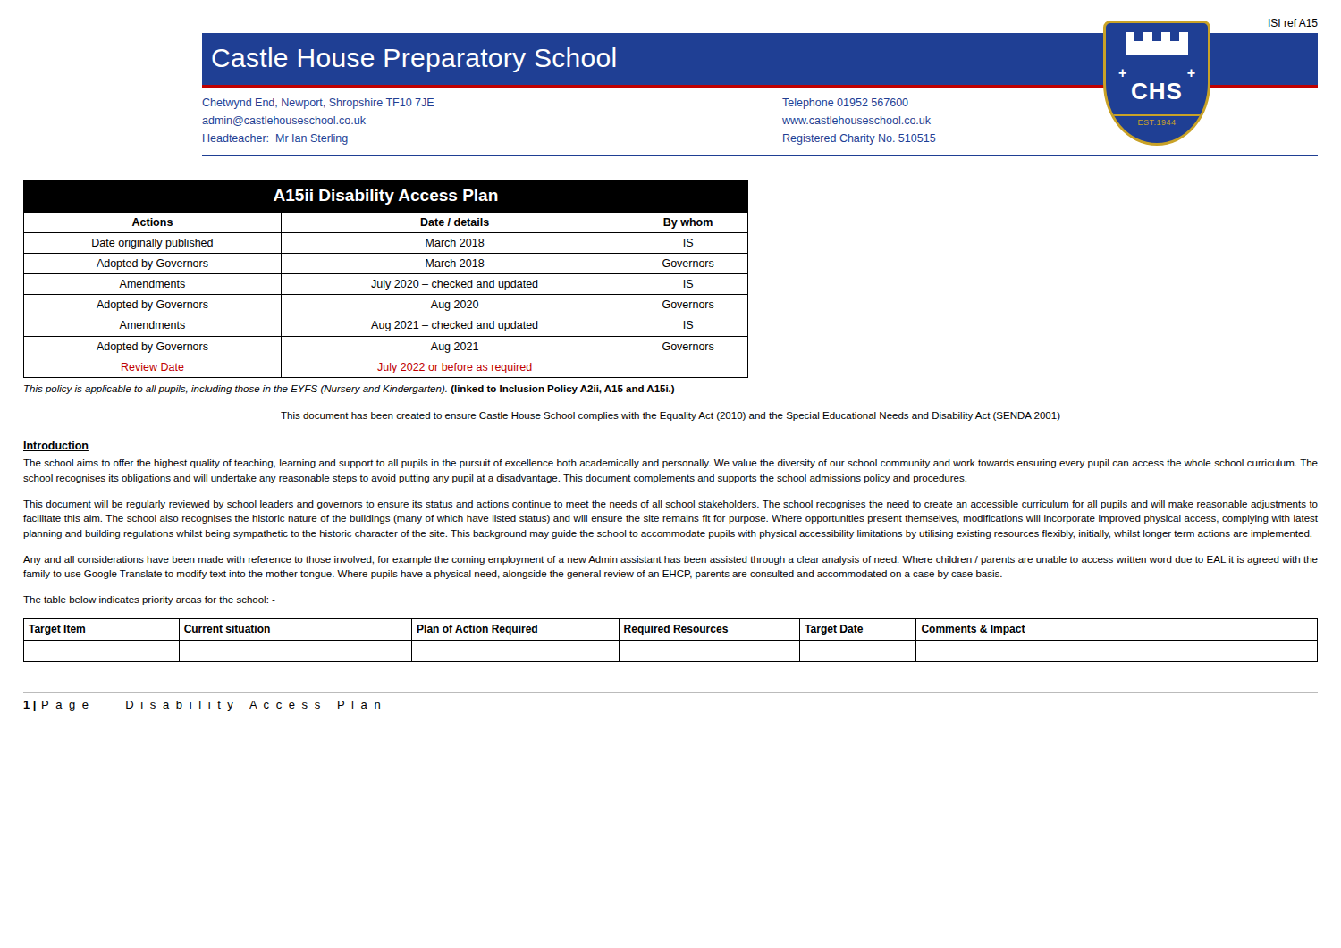ISI ref A15
+ +
CHS
EST.1944
Castle House Preparatory School
| Chetwynd End, Newport, Shropshire TF10 7JE | Telephone 01952 567600 |
| admin@castlehouseschool.co.uk | www.castlehouseschool.co.uk |
| Headteacher: Mr Ian Sterling | Registered Charity No. 510515 |
A15ii Disability Access Plan
| Actions | Date / details | By whom |
| --- | --- | --- |
| Date originally published | March 2018 | IS |
| Adopted by Governors | March 2018 | Governors |
| Amendments | July 2020 – checked and updated | IS |
| Adopted by Governors | Aug 2020 | Governors |
| Amendments | Aug 2021 – checked and updated | IS |
| Adopted by Governors | Aug 2021 | Governors |
| Review Date | July 2022 or before as required | |
This policy is applicable to all pupils, including those in the EYFS (Nursery and Kindergarten). (linked to Inclusion Policy A2ii, A15 and A15i.)
This document has been created to ensure Castle House School complies with the Equality Act (2010) and the Special Educational Needs and Disability Act (SENDA 2001)
Introduction
The school aims to offer the highest quality of teaching, learning and support to all pupils in the pursuit of excellence both academically and personally. We value the diversity of our school community and work towards ensuring every pupil can access the whole school curriculum. The school recognises its obligations and will undertake any reasonable steps to avoid putting any pupil at a disadvantage. This document complements and supports the school admissions policy and procedures.
This document will be regularly reviewed by school leaders and governors to ensure its status and actions continue to meet the needs of all school stakeholders. The school recognises the need to create an accessible curriculum for all pupils and will make reasonable adjustments to facilitate this aim. The school also recognises the historic nature of the buildings (many of which have listed status) and will ensure the site remains fit for purpose. Where opportunities present themselves, modifications will incorporate improved physical access, complying with latest planning and building regulations whilst being sympathetic to the historic character of the site. This background may guide the school to accommodate pupils with physical accessibility limitations by utilising existing resources flexibly, initially, whilst longer term actions are implemented.
Any and all considerations have been made with reference to those involved, for example the coming employment of a new Admin assistant has been assisted through a clear analysis of need. Where children / parents are unable to access written word due to EAL it is agreed with the family to use Google Translate to modify text into the mother tongue. Where pupils have a physical need, alongside the general review of an EHCP, parents are consulted and accommodated on a case by case basis.
The table below indicates priority areas for the school: -
| Target Item | Current situation | Plan of Action Required | Required Resources | Target Date | Comments & Impact |
| --- | --- | --- | --- | --- | --- |
1 | P a g e D i s a b i l i t y A c c e s s P l a n